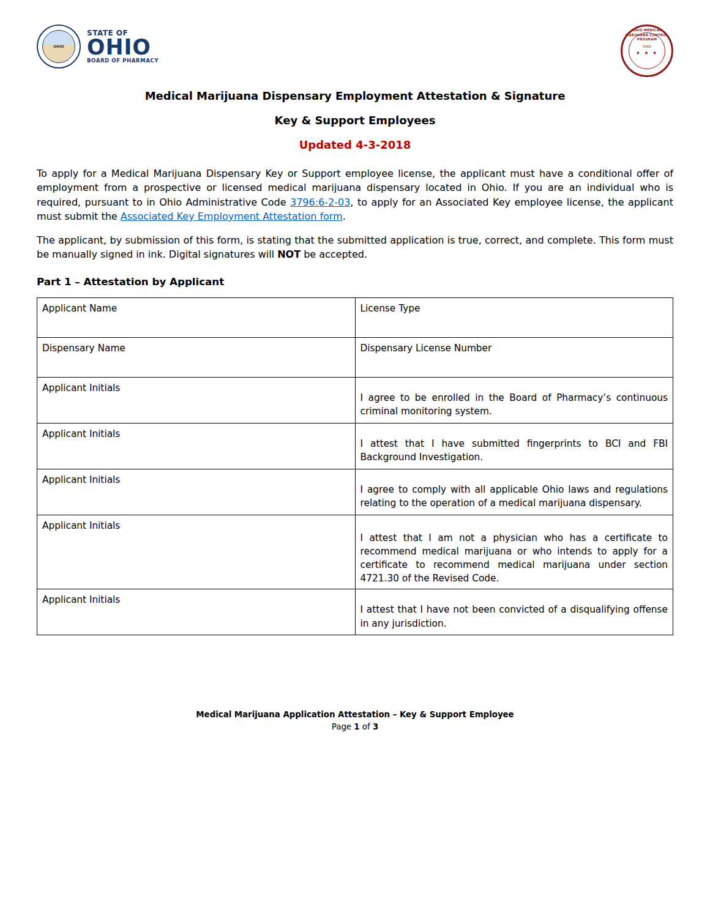OHIO
STATE OF
OHIO
BOARD OF PHARMACY
OHIO MEDICAL MARIJUANA CONTROL PROGRAM
OHIO
★ ★ ★
Medical Marijuana Dispensary Employment Attestation & Signature
Key & Support Employees
Updated 4-3-2018
To apply for a Medical Marijuana Dispensary Key or Support employee license, the applicant must have a conditional offer of employment from a prospective or licensed medical marijuana dispensary located in Ohio. If you are an individual who is required, pursuant to in Ohio Administrative Code 3796:6-2-03, to apply for an Associated Key employee license, the applicant must submit the Associated Key Employment Attestation form.
The applicant, by submission of this form, is stating that the submitted application is true, correct, and complete. This form must be manually signed in ink. Digital signatures will NOT be accepted.
Part 1 – Attestation by Applicant
| Applicant Name | License Type |
| Dispensary Name | Dispensary License Number |
| Applicant Initials | I agree to be enrolled in the Board of Pharmacy’s continuous criminal monitoring system. |
| Applicant Initials | I attest that I have submitted fingerprints to BCI and FBI Background Investigation. |
| Applicant Initials | I agree to comply with all applicable Ohio laws and regulations relating to the operation of a medical marijuana dispensary. |
| Applicant Initials | I attest that I am not a physician who has a certificate to recommend medical marijuana or who intends to apply for a certificate to recommend medical marijuana under section 4721.30 of the Revised Code. |
| Applicant Initials | I attest that I have not been convicted of a disqualifying offense in any jurisdiction. |
Medical Marijuana Application Attestation – Key & Support Employee
Page 1 of 3